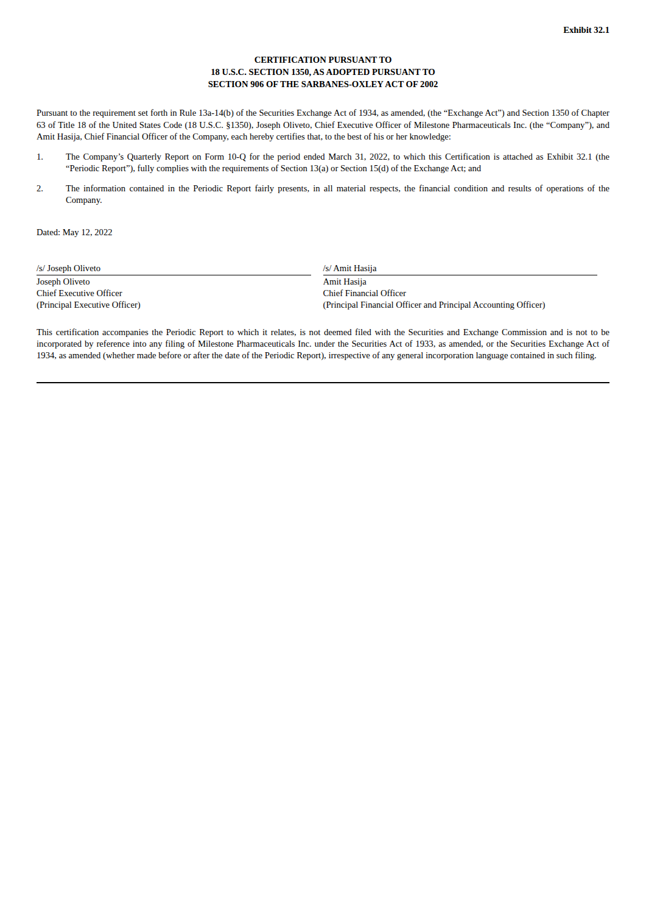Exhibit 32.1
CERTIFICATION PURSUANT TO
18 U.S.C. SECTION 1350, AS ADOPTED PURSUANT TO
SECTION 906 OF THE SARBANES-OXLEY ACT OF 2002
Pursuant to the requirement set forth in Rule 13a-14(b) of the Securities Exchange Act of 1934, as amended, (the “Exchange Act”) and Section 1350 of Chapter 63 of Title 18 of the United States Code (18 U.S.C. §1350), Joseph Oliveto, Chief Executive Officer of Milestone Pharmaceuticals Inc. (the “Company”), and Amit Hasija, Chief Financial Officer of the Company, each hereby certifies that, to the best of his or her knowledge:
The Company’s Quarterly Report on Form 10-Q for the period ended March 31, 2022, to which this Certification is attached as Exhibit 32.1 (the “Periodic Report”), fully complies with the requirements of Section 13(a) or Section 15(d) of the Exchange Act; and
The information contained in the Periodic Report fairly presents, in all material respects, the financial condition and results of operations of the Company.
Dated: May 12, 2022
| /s/ Joseph Oliveto Joseph Oliveto Chief Executive Officer (Principal Executive Officer) | /s/ Amit Hasija Amit Hasija Chief Financial Officer (Principal Financial Officer and Principal Accounting Officer) |
This certification accompanies the Periodic Report to which it relates, is not deemed filed with the Securities and Exchange Commission and is not to be incorporated by reference into any filing of Milestone Pharmaceuticals Inc. under the Securities Act of 1933, as amended, or the Securities Exchange Act of 1934, as amended (whether made before or after the date of the Periodic Report), irrespective of any general incorporation language contained in such filing.